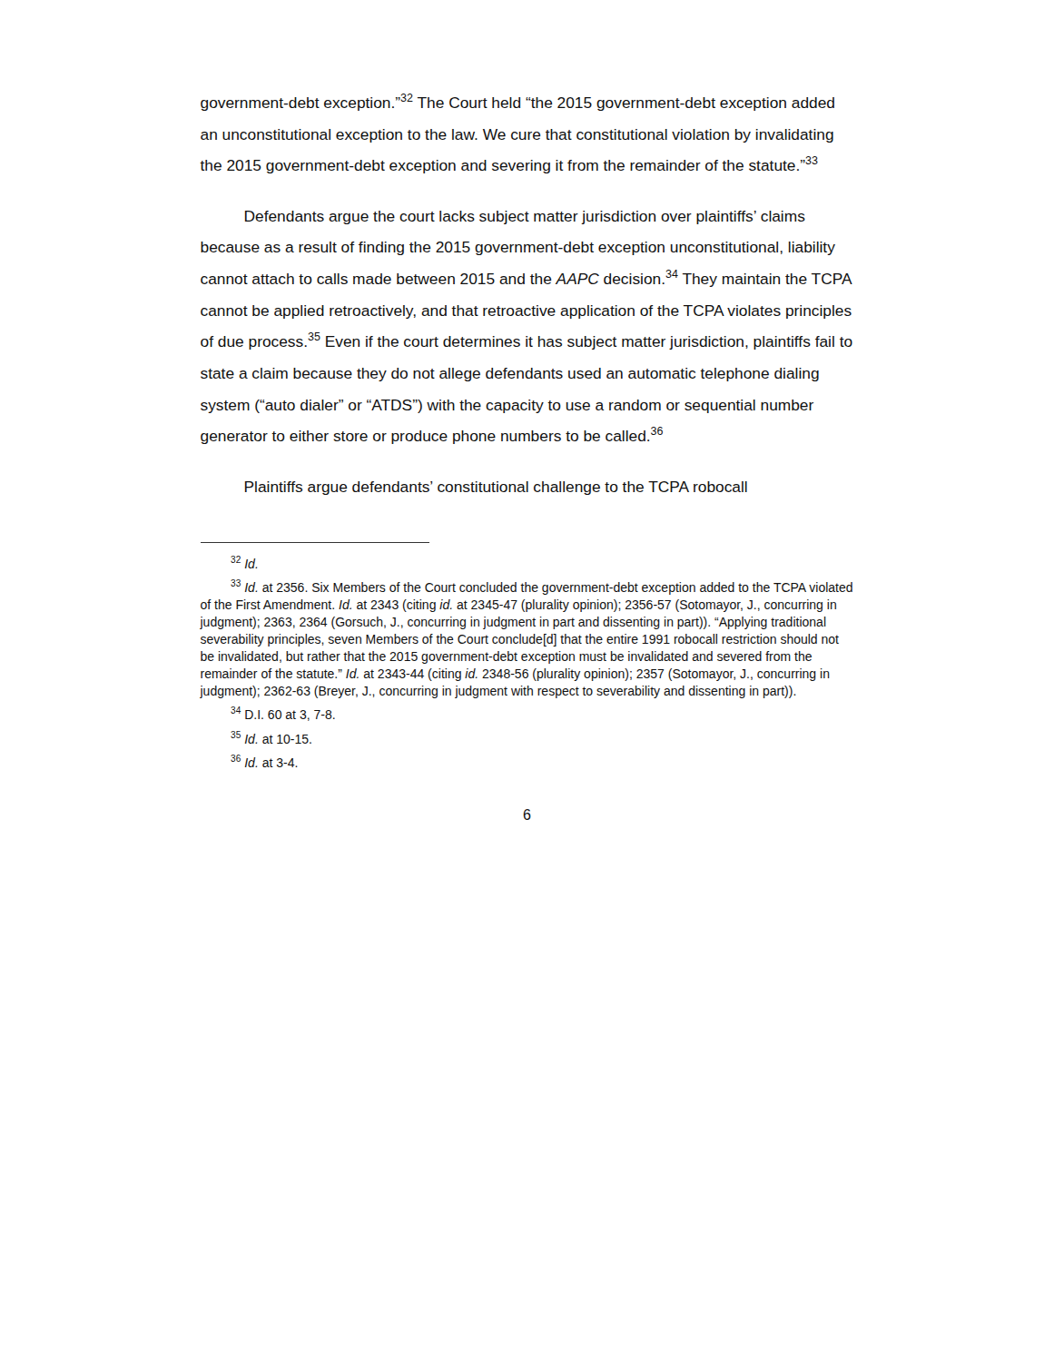government-debt exception.”32 The Court held “the 2015 government-debt exception added an unconstitutional exception to the law. We cure that constitutional violation by invalidating the 2015 government-debt exception and severing it from the remainder of the statute.”33
Defendants argue the court lacks subject matter jurisdiction over plaintiffs’ claims because as a result of finding the 2015 government-debt exception unconstitutional, liability cannot attach to calls made between 2015 and the AAPC decision.34 They maintain the TCPA cannot be applied retroactively, and that retroactive application of the TCPA violates principles of due process.35 Even if the court determines it has subject matter jurisdiction, plaintiffs fail to state a claim because they do not allege defendants used an automatic telephone dialing system (“auto dialer” or “ATDS”) with the capacity to use a random or sequential number generator to either store or produce phone numbers to be called.36
Plaintiffs argue defendants’ constitutional challenge to the TCPA robocall
32 Id.
33 Id. at 2356. Six Members of the Court concluded the government-debt exception added to the TCPA violated of the First Amendment. Id. at 2343 (citing id. at 2345-47 (plurality opinion); 2356-57 (Sotomayor, J., concurring in judgment); 2363, 2364 (Gorsuch, J., concurring in judgment in part and dissenting in part)). “Applying traditional severability principles, seven Members of the Court conclude[d] that the entire 1991 robocall restriction should not be invalidated, but rather that the 2015 government-debt exception must be invalidated and severed from the remainder of the statute.” Id. at 2343-44 (citing id. 2348-56 (plurality opinion); 2357 (Sotomayor, J., concurring in judgment); 2362-63 (Breyer, J., concurring in judgment with respect to severability and dissenting in part)).
34 D.I. 60 at 3, 7-8.
35 Id. at 10-15.
36 Id. at 3-4.
6